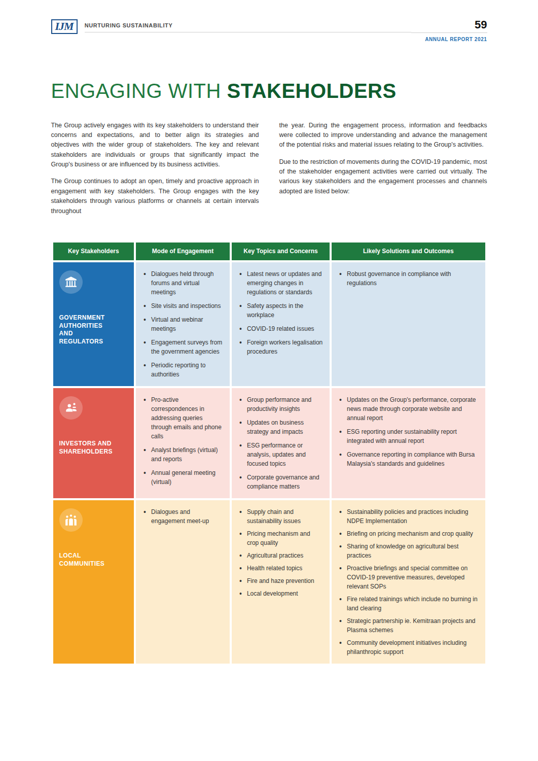IJM
Nurturing Sustainability
59
Annual Report 2021
ENGAGING WITH STAKEHOLDERS
The Group actively engages with its key stakeholders to understand their concerns and expectations, and to better align its strategies and objectives with the wider group of stakeholders. The key and relevant stakeholders are individuals or groups that significantly impact the Group's business or are influenced by its business activities.
The Group continues to adopt an open, timely and proactive approach in engagement with key stakeholders. The Group engages with the key stakeholders through various platforms or channels at certain intervals throughout
the year. During the engagement process, information and feedbacks were collected to improve understanding and advance the management of the potential risks and material issues relating to the Group's activities.
Due to the restriction of movements during the COVID-19 pandemic, most of the stakeholder engagement activities were carried out virtually. The various key stakeholders and the engagement processes and channels adopted are listed below:
| Key Stakeholders | Mode of Engagement | Key Topics and Concerns | Likely Solutions and Outcomes |
| --- | --- | --- | --- |
| Government Authorities and Regulators | Dialogues held through forums and virtual meetings Site visits and inspections Virtual and webinar meetings Engagement surveys from the government agencies Periodic reporting to authorities | Latest news or updates and emerging changes in regulations or standards Safety aspects in the workplace COVID-19 related issues Foreign workers legalisation procedures | Robust governance in compliance with regulations |
| Investors and Shareholders | Pro-active correspondences in addressing queries through emails and phone calls Analyst briefings (virtual) and reports Annual general meeting (virtual) | Group performance and productivity insights Updates on business strategy and impacts ESG performance or analysis, updates and focused topics Corporate governance and compliance matters | Updates on the Group's performance, corporate news made through corporate website and annual report ESG reporting under sustainability report integrated with annual report Governance reporting in compliance with Bursa Malaysia's standards and guidelines |
| Local Communities | Dialogues and engagement meet-up | Supply chain and sustainability issues Pricing mechanism and crop quality Agricultural practices Health related topics Fire and haze prevention Local development | Sustainability policies and practices including NDPE Implementation Briefing on pricing mechanism and crop quality Sharing of knowledge on agricultural best practices Proactive briefings and special committee on COVID-19 preventive measures, developed relevant SOPs Fire related trainings which include no burning in land clearing Strategic partnership ie. Kemitraan projects and Plasma schemes Community development initiatives including philanthropic support |